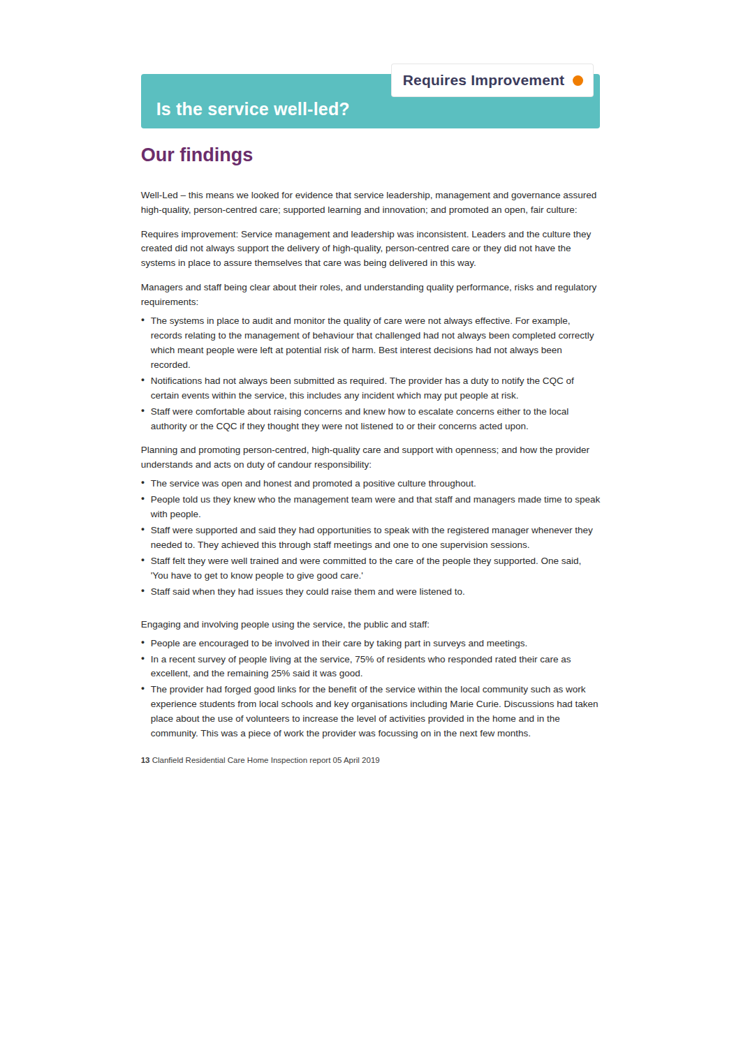Requires Improvement
Is the service well-led?
Our findings
Well-Led – this means we looked for evidence that service leadership, management and governance assured high-quality, person-centred care; supported learning and innovation; and promoted an open, fair culture:
Requires improvement: Service management and leadership was inconsistent. Leaders and the culture they created did not always support the delivery of high-quality, person-centred care or they did not have the systems in place to assure themselves that care was being delivered in this way.
Managers and staff being clear about their roles, and understanding quality performance, risks and regulatory requirements:
The systems in place to audit and monitor the quality of care were not always effective. For example, records relating to the management of behaviour that challenged had not always been completed correctly which meant people were left at potential risk of harm. Best interest decisions had not always been recorded.
Notifications had not always been submitted as required. The provider has a duty to notify the CQC of certain events within the service, this includes any incident which may put people at risk.
Staff were comfortable about raising concerns and knew how to escalate concerns either to the local authority or the CQC if they thought they were not listened to or their concerns acted upon.
Planning and promoting person-centred, high-quality care and support with openness; and how the provider understands and acts on duty of candour responsibility:
The service was open and honest and promoted a positive culture throughout.
People told us they knew who the management team were and that staff and managers made time to speak with people.
Staff were supported and said they had opportunities to speak with the registered manager whenever they needed to. They achieved this through staff meetings and one to one supervision sessions.
Staff felt they were well trained and were committed to the care of the people they supported. One said, 'You have to get to know people to give good care.'
Staff said when they had issues they could raise them and were listened to.
Engaging and involving people using the service, the public and staff:
People are encouraged to be involved in their care by taking part in surveys and meetings.
In a recent survey of people living at the service, 75% of residents who responded rated their care as excellent, and the remaining 25% said it was good.
The provider had forged good links for the benefit of the service within the local community such as work experience students from local schools and key organisations including Marie Curie. Discussions had taken place about the use of volunteers to increase the level of activities provided in the home and in the community. This was a piece of work the provider was focussing on in the next few months.
13 Clanfield Residential Care Home Inspection report 05 April 2019